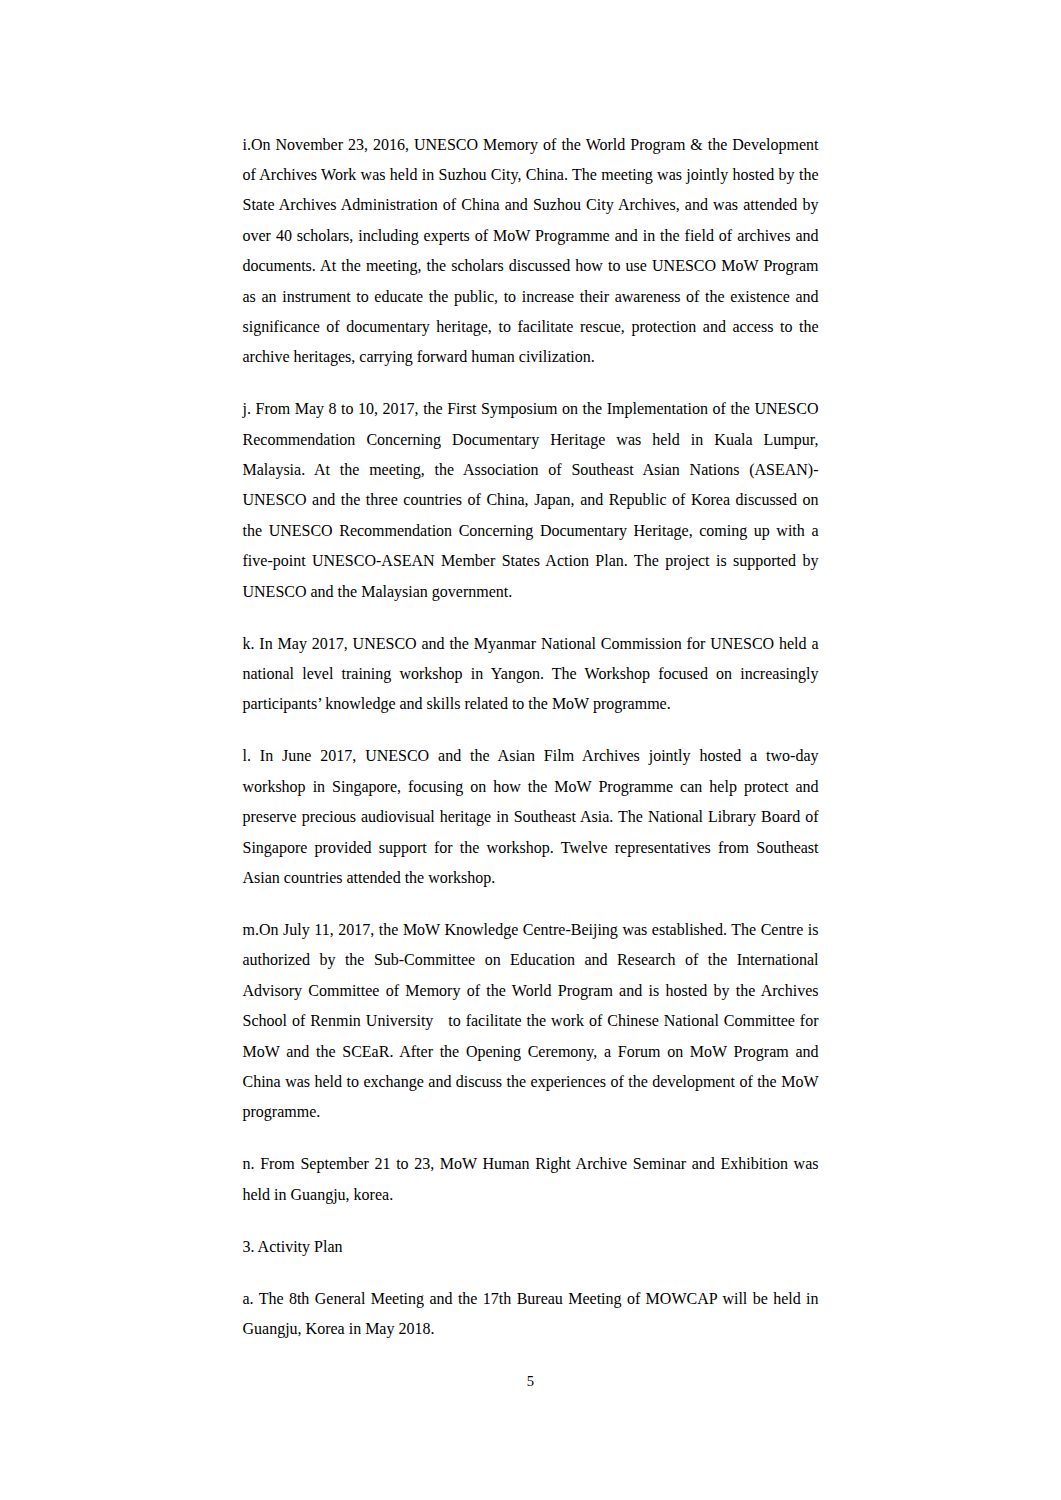i.On November 23, 2016, UNESCO Memory of the World Program & the Development of Archives Work was held in Suzhou City, China. The meeting was jointly hosted by the State Archives Administration of China and Suzhou City Archives, and was attended by over 40 scholars, including experts of MoW Programme and in the field of archives and documents. At the meeting, the scholars discussed how to use UNESCO MoW Program as an instrument to educate the public, to increase their awareness of the existence and significance of documentary heritage, to facilitate rescue, protection and access to the archive heritages, carrying forward human civilization.
j. From May 8 to 10, 2017, the First Symposium on the Implementation of the UNESCO Recommendation Concerning Documentary Heritage was held in Kuala Lumpur, Malaysia. At the meeting, the Association of Southeast Asian Nations (ASEAN)-UNESCO and the three countries of China, Japan, and Republic of Korea discussed on the UNESCO Recommendation Concerning Documentary Heritage, coming up with a five-point UNESCO-ASEAN Member States Action Plan. The project is supported by UNESCO and the Malaysian government.
k. In May 2017, UNESCO and the Myanmar National Commission for UNESCO held a national level training workshop in Yangon. The Workshop focused on increasingly participants’ knowledge and skills related to the MoW programme.
l. In June 2017, UNESCO and the Asian Film Archives jointly hosted a two-day workshop in Singapore, focusing on how the MoW Programme can help protect and preserve precious audiovisual heritage in Southeast Asia. The National Library Board of Singapore provided support for the workshop. Twelve representatives from Southeast Asian countries attended the workshop.
m.On July 11, 2017, the MoW Knowledge Centre-Beijing was established. The Centre is authorized by the Sub-Committee on Education and Research of the International Advisory Committee of Memory of the World Program and is hosted by the Archives School of Renmin University to facilitate the work of Chinese National Committee for MoW and the SCEaR. After the Opening Ceremony, a Forum on MoW Program and China was held to exchange and discuss the experiences of the development of the MoW programme.
n. From September 21 to 23, MoW Human Right Archive Seminar and Exhibition was held in Guangju, korea.
3. Activity Plan
a. The 8th General Meeting and the 17th Bureau Meeting of MOWCAP will be held in Guangju, Korea in May 2018.
5